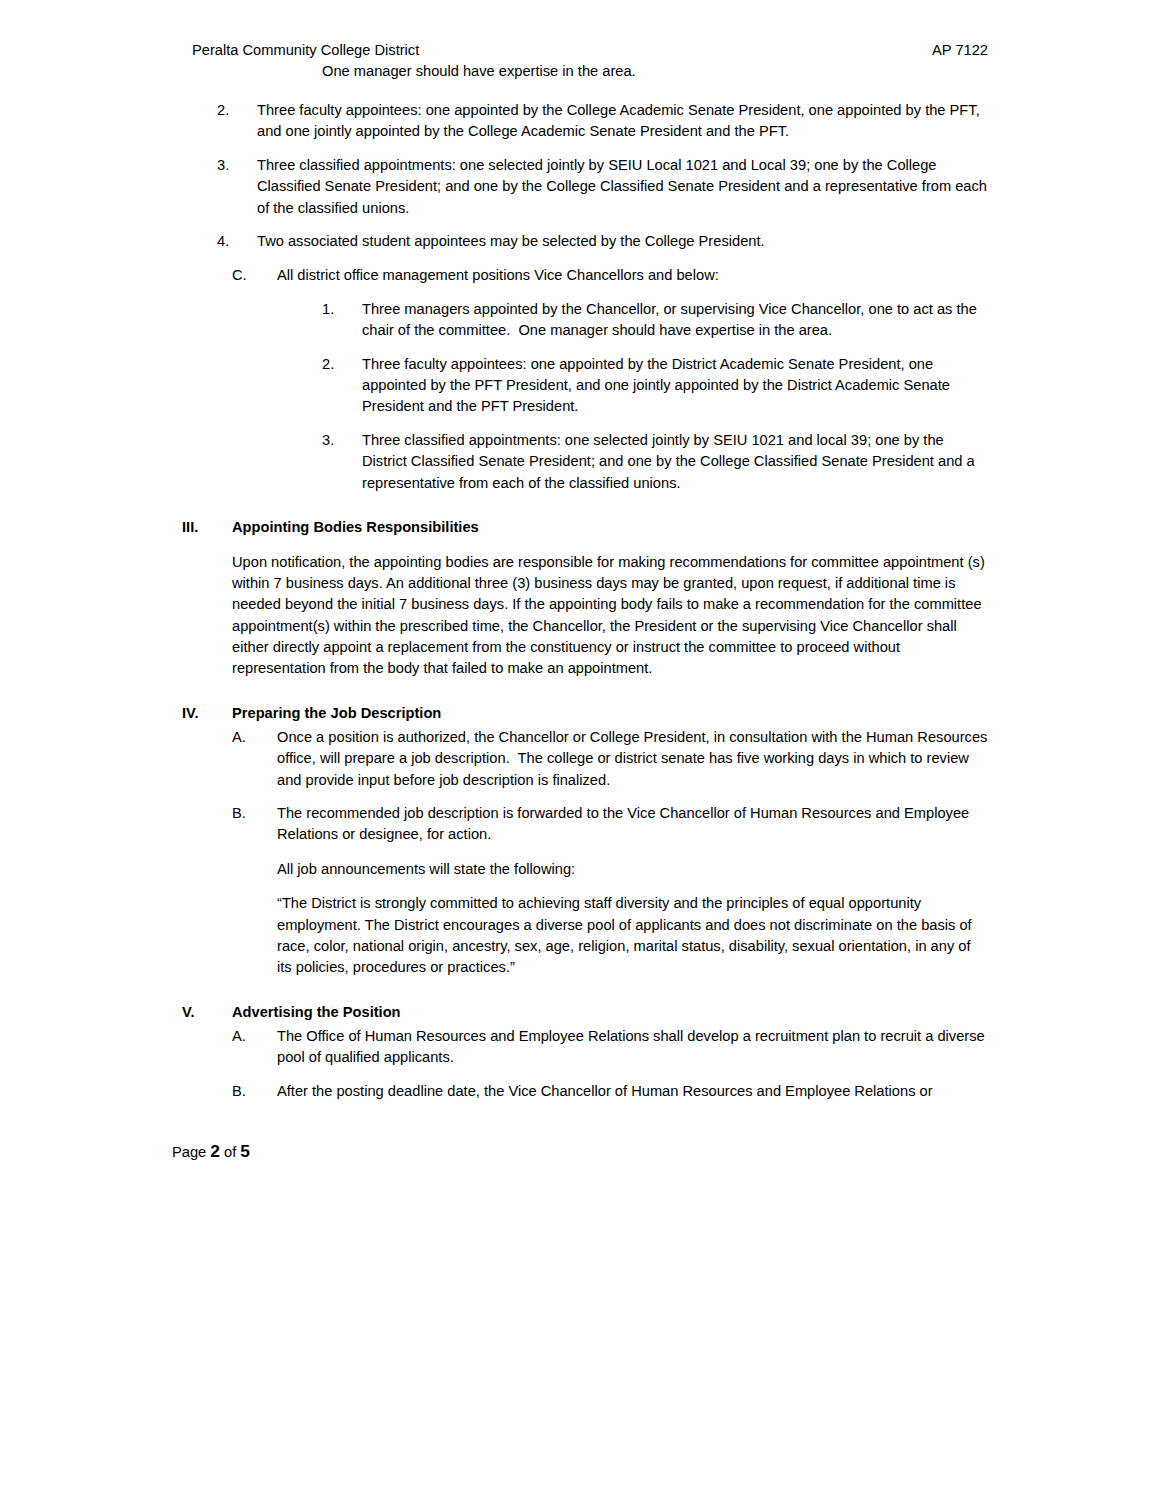Peralta Community College District AP 7122
One manager should have expertise in the area.
2. Three faculty appointees: one appointed by the College Academic Senate President, one appointed by the PFT, and one jointly appointed by the College Academic Senate President and the PFT.
3. Three classified appointments: one selected jointly by SEIU Local 1021 and Local 39; one by the College Classified Senate President; and one by the College Classified Senate President and a representative from each of the classified unions.
4. Two associated student appointees may be selected by the College President.
C. All district office management positions Vice Chancellors and below:
1. Three managers appointed by the Chancellor, or supervising Vice Chancellor, one to act as the chair of the committee. One manager should have expertise in the area.
2. Three faculty appointees: one appointed by the District Academic Senate President, one appointed by the PFT President, and one jointly appointed by the District Academic Senate President and the PFT President.
3. Three classified appointments: one selected jointly by SEIU 1021 and local 39; one by the District Classified Senate President; and one by the College Classified Senate President and a representative from each of the classified unions.
III. Appointing Bodies Responsibilities
Upon notification, the appointing bodies are responsible for making recommendations for committee appointment (s) within 7 business days. An additional three (3) business days may be granted, upon request, if additional time is needed beyond the initial 7 business days. If the appointing body fails to make a recommendation for the committee appointment(s) within the prescribed time, the Chancellor, the President or the supervising Vice Chancellor shall either directly appoint a replacement from the constituency or instruct the committee to proceed without representation from the body that failed to make an appointment.
IV. Preparing the Job Description
A. Once a position is authorized, the Chancellor or College President, in consultation with the Human Resources office, will prepare a job description. The college or district senate has five working days in which to review and provide input before job description is finalized.
B. The recommended job description is forwarded to the Vice Chancellor of Human Resources and Employee Relations or designee, for action.
All job announcements will state the following:
“The District is strongly committed to achieving staff diversity and the principles of equal opportunity employment. The District encourages a diverse pool of applicants and does not discriminate on the basis of race, color, national origin, ancestry, sex, age, religion, marital status, disability, sexual orientation, in any of its policies, procedures or practices.”
V. Advertising the Position
A. The Office of Human Resources and Employee Relations shall develop a recruitment plan to recruit a diverse pool of qualified applicants.
B. After the posting deadline date, the Vice Chancellor of Human Resources and Employee Relations or
Page 2 of 5